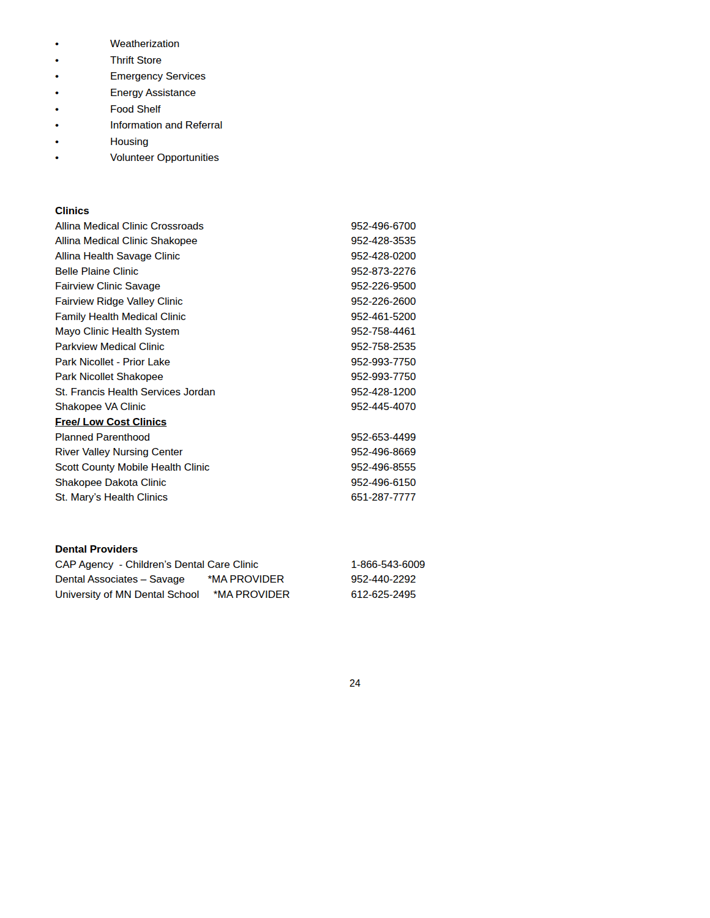Weatherization
Thrift Store
Emergency Services
Energy Assistance
Food Shelf
Information and Referral
Housing
Volunteer Opportunities
Clinics
| Allina Medical Clinic Crossroads | 952-496-6700 |
| Allina Medical Clinic Shakopee | 952-428-3535 |
| Allina Health Savage Clinic | 952-428-0200 |
| Belle Plaine Clinic | 952-873-2276 |
| Fairview Clinic Savage | 952-226-9500 |
| Fairview Ridge Valley Clinic | 952-226-2600 |
| Family Health Medical Clinic | 952-461-5200 |
| Mayo Clinic Health System | 952-758-4461 |
| Parkview Medical Clinic | 952-758-2535 |
| Park Nicollet - Prior Lake | 952-993-7750 |
| Park Nicollet Shakopee | 952-993-7750 |
| St. Francis Health Services Jordan | 952-428-1200 |
| Shakopee VA Clinic | 952-445-4070 |
Free/ Low Cost Clinics
| Planned Parenthood | 952-653-4499 |
| River Valley Nursing Center | 952-496-8669 |
| Scott County Mobile Health Clinic | 952-496-8555 |
| Shakopee Dakota Clinic | 952-496-6150 |
| St. Mary’s Health Clinics | 651-287-7777 |
Dental Providers
| CAP Agency - Children’s Dental Care Clinic | 1-866-543-6009 |
| Dental Associates – Savage *MA PROVIDER | 952-440-2292 |
| University of MN Dental School *MA PROVIDER | 612-625-2495 |
24